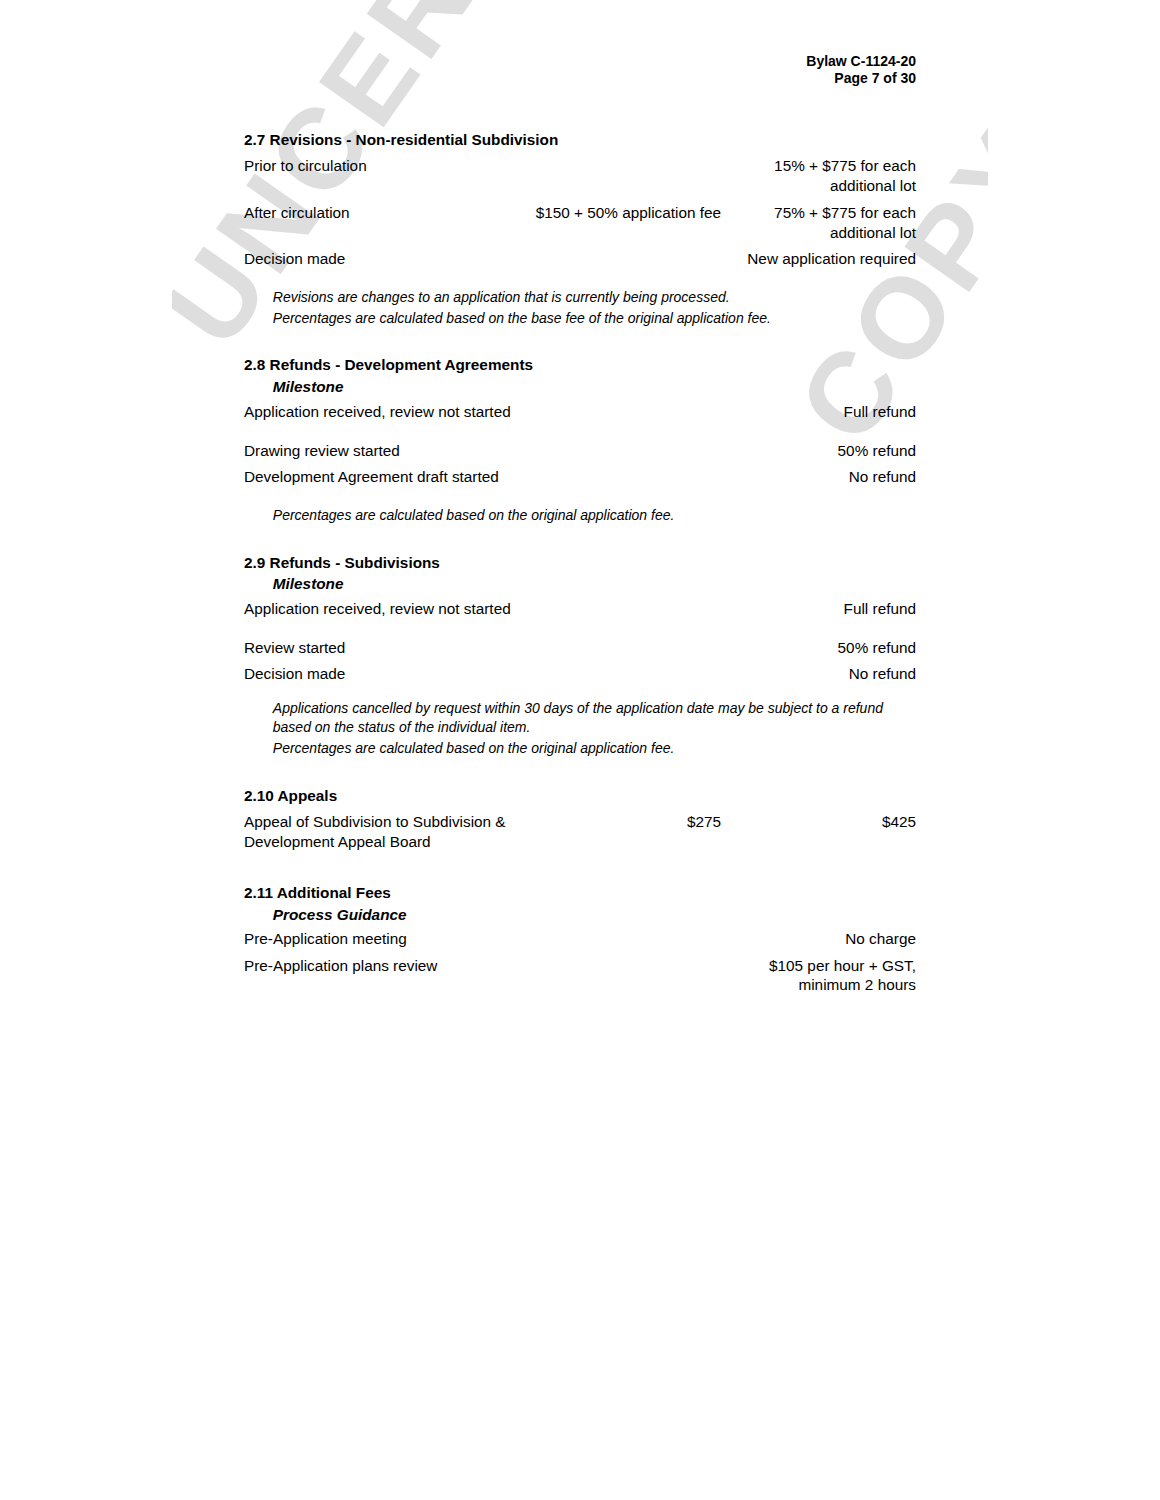UNCERTIFIED COPY
Bylaw C-1124-20
Page 7 of 30
2.7 Revisions - Non-residential Subdivision
| Prior to circulation | | 15% + $775 for each additional lot |
| After circulation | $150 + 50% application fee | 75% + $775 for each additional lot |
| Decision made | | New application required |
Revisions are changes to an application that is currently being processed.
Percentages are calculated based on the base fee of the original application fee.
2.8 Refunds - Development Agreements
Milestone
| Application received, review not started | | Full refund |
| Drawing review started | | 50% refund |
| Development Agreement draft started | | No refund |
Percentages are calculated based on the original application fee.
2.9 Refunds - Subdivisions
Milestone
| Application received, review not started | | Full refund |
| Review started | | 50% refund |
| Decision made | | No refund |
Applications cancelled by request within 30 days of the application date may be subject to a refund based on the status of the individual item.
Percentages are calculated based on the original application fee.
2.10 Appeals
| Appeal of Subdivision to Subdivision & Development Appeal Board | $275 | $425 |
2.11 Additional Fees
Process Guidance
| Pre-Application meeting | | No charge |
| Pre-Application plans review | | $105 per hour + GST, minimum 2 hours |